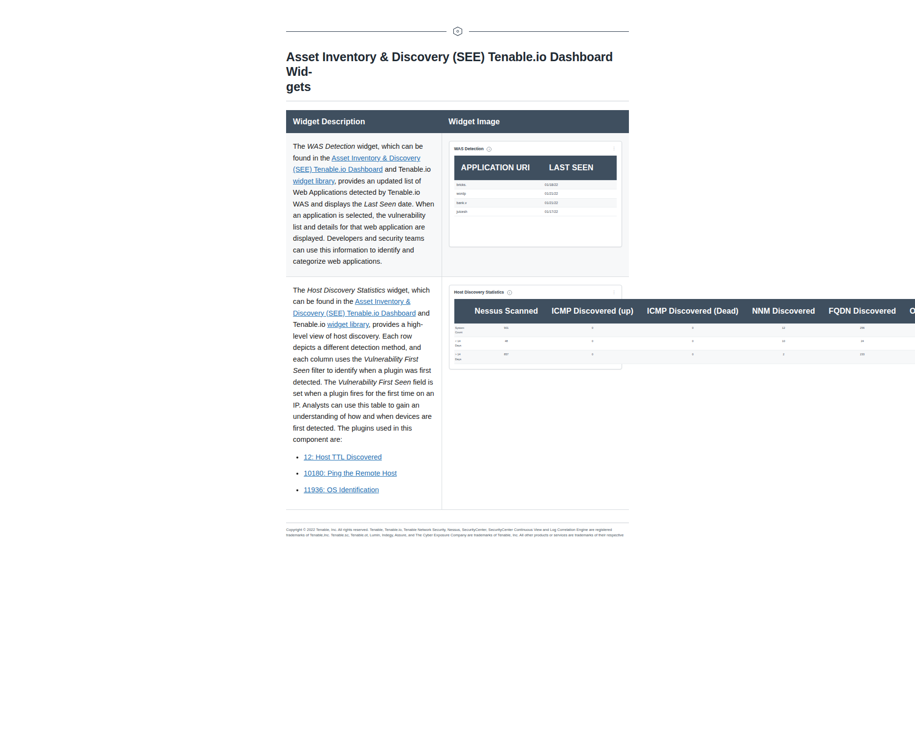Asset Inventory & Discovery (SEE) Tenable.io Dashboard Wid-
gets
| Widget Description | Widget Image |
| --- | --- |
| The WAS Detection widget, which can be found in the Asset Inventory & Discovery (SEE) Tenable.io Dashboard and Tenable.io widget library , provides an updated list of Web Applications detected by Tenable.io WAS and displays the Last Seen date. When an application is selected, the vulnerability list and details for that web application are displayed. Developers and security teams can use this information to identify and categorize web applications. | WAS Detection i ⋮ / APPLICATION URI / LAST SEEN / / --- / --- / / bricks. / 01/18/22 / / wordp / 01/21/22 / / bank.v / 01/21/22 / / juicesh / 01/17/22 / |
| The Host Discovery Statistics widget, which can be found in the Asset Inventory & Discovery (SEE) Tenable.io Dashboard and Tenable.io widget library , provides a high-level view of host discovery. Each row depicts a different detection method, and each column uses the Vulnerability First Seen filter to identify when a plugin was first detected. The Vulnerability First Seen field is set when a plugin fires for the first time on an IP. Analysts can use this table to gain an understanding of how and when devices are first detected. The plugins used in this component are: 12: Host TTL Discovered 10180: Ping the Remote Host 11936: OS Identification | Host Discovery Statistics i ⋮ / / Nessus Scanned / ICMP Discovered (up) / ICMP Discovered (Dead) / NNM Discovered / FQDN Discovered / OS Discovered / / --- / --- / --- / --- / --- / --- / --- / / System Count / 901 / 0 / 0 / 12 / 256 / 738 / / < 14 Days / 48 / 0 / 0 / 10 / 24 / 18 / / > 14 Days / 857 / 0 / 0 / 2 / 233 / 721 / |
Copyright © 2022 Tenable, Inc. All rights reserved. Tenable, Tenable.io, Tenable Network Security, Nessus, SecurityCenter, SecurityCenter Continuous View and Log Correlation Engine are registered trademarks of Tenable,Inc. Tenable.sc, Tenable.ot, Lumin, Indegy, Assure, and The Cyber Exposure Company are trademarks of Tenable, Inc. All other products or services are trademarks of their respective